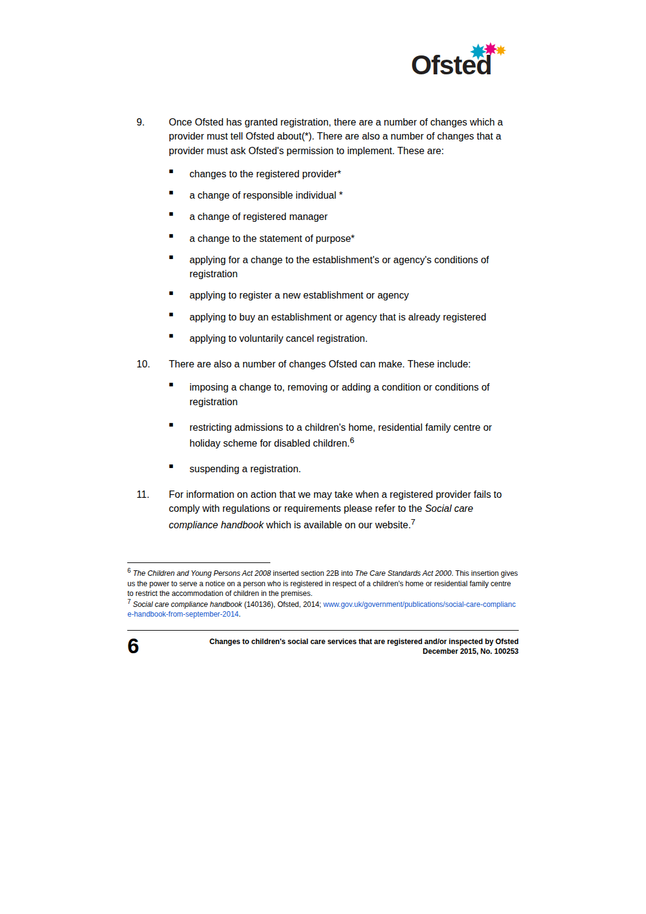9. Once Ofsted has granted registration, there are a number of changes which a provider must tell Ofsted about(*). There are also a number of changes that a provider must ask Ofsted's permission to implement. These are:
changes to the registered provider*
a change of responsible individual *
a change of registered manager
a change to the statement of purpose*
applying for a change to the establishment's or agency's conditions of registration
applying to register a new establishment or agency
applying to buy an establishment or agency that is already registered
applying to voluntarily cancel registration.
10. There are also a number of changes Ofsted can make. These include:
imposing a change to, removing or adding a condition or conditions of registration
restricting admissions to a children's home, residential family centre or holiday scheme for disabled children.6
suspending a registration.
11. For information on action that we may take when a registered provider fails to comply with regulations or requirements please refer to the Social care compliance handbook which is available on our website.7
6 The Children and Young Persons Act 2008 inserted section 22B into The Care Standards Act 2000. This insertion gives us the power to serve a notice on a person who is registered in respect of a children's home or residential family centre to restrict the accommodation of children in the premises.
7 Social care compliance handbook (140136), Ofsted, 2014; www.gov.uk/government/publications/social-care-compliance-handbook-from-september-2014.
6
Changes to children's social care services that are registered and/or inspected by Ofsted
December 2015, No. 100253